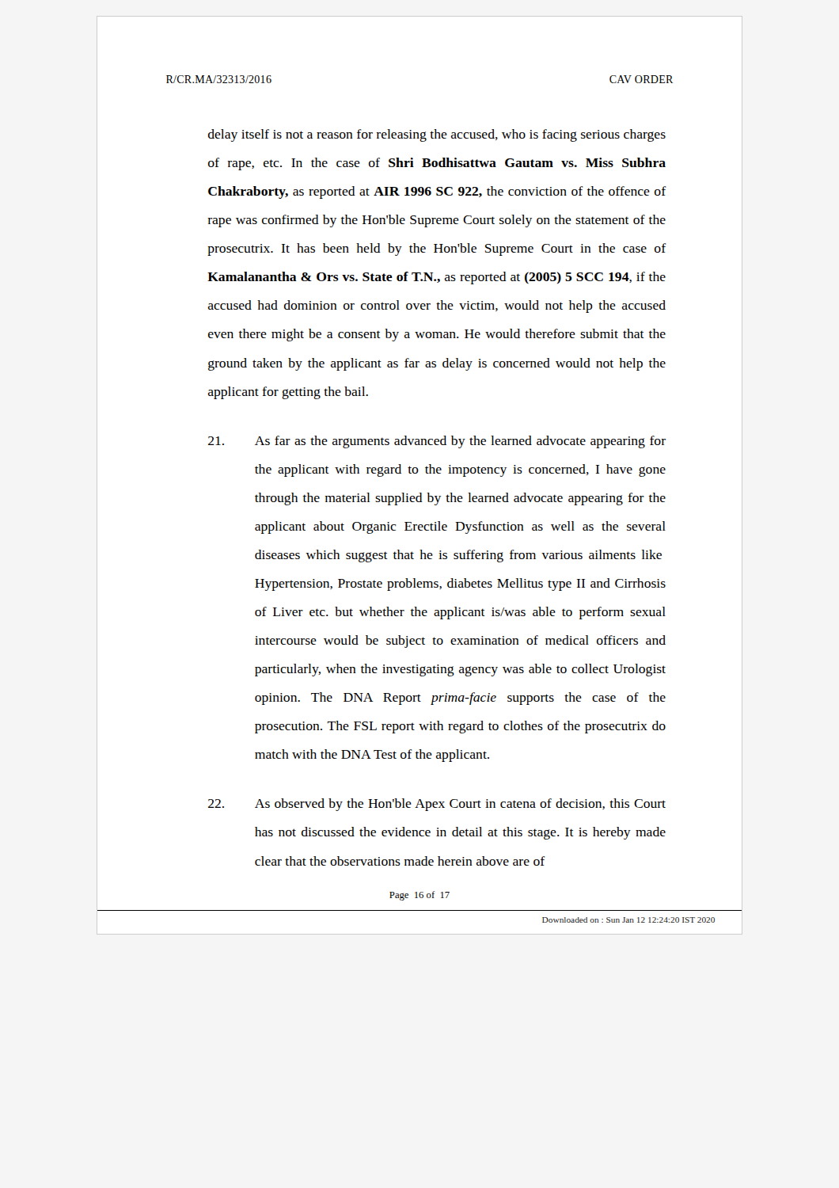R/CR.MA/32313/2016 CAV ORDER
delay itself is not a reason for releasing the accused, who is facing serious charges of rape, etc. In the case of Shri Bodhisattwa Gautam vs. Miss Subhra Chakraborty, as reported at AIR 1996 SC 922, the conviction of the offence of rape was confirmed by the Hon'ble Supreme Court solely on the statement of the prosecutrix. It has been held by the Hon'ble Supreme Court in the case of Kamalanantha & Ors vs. State of T.N., as reported at (2005) 5 SCC 194, if the accused had dominion or control over the victim, would not help the accused even there might be a consent by a woman. He would therefore submit that the ground taken by the applicant as far as delay is concerned would not help the applicant for getting the bail.
21.
As far as the arguments advanced by the learned advocate appearing for the applicant with regard to the impotency is concerned, I have gone through the material supplied by the learned advocate appearing for the applicant about Organic Erectile Dysfunction as well as the several diseases which suggest that he is suffering from various ailments like Hypertension, Prostate problems, diabetes Mellitus type II and Cirrhosis of Liver etc. but whether the applicant is/was able to perform sexual intercourse would be subject to examination of medical officers and particularly, when the investigating agency was able to collect Urologist opinion. The DNA Report prima-facie supports the case of the prosecution. The FSL report with regard to clothes of the prosecutrix do match with the DNA Test of the applicant.
22.
As observed by the Hon'ble Apex Court in catena of decision, this Court has not discussed the evidence in detail at this stage. It is hereby made clear that the observations made herein above are of
Page 16 of 17
Downloaded on : Sun Jan 12 12:24:20 IST 2020